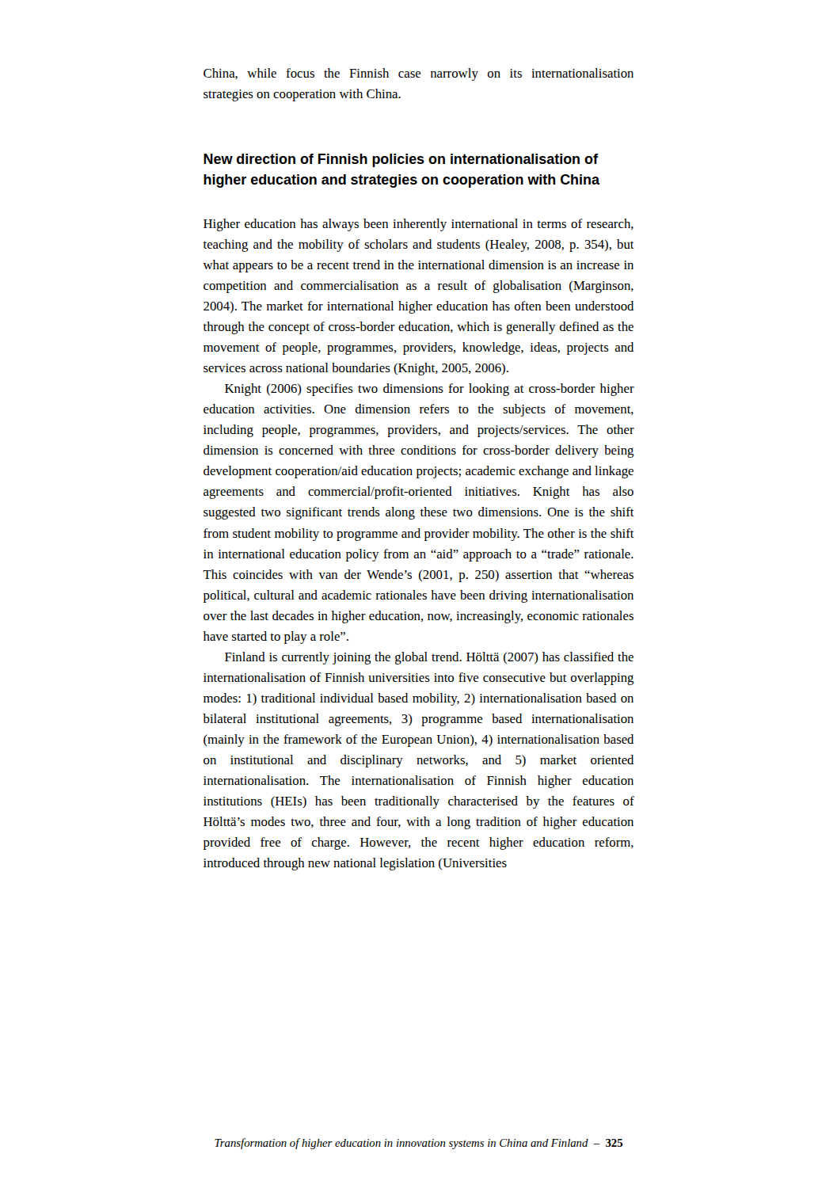China, while focus the Finnish case narrowly on its internationalisation strategies on cooperation with China.
New direction of Finnish policies on internationalisation of higher education and strategies on cooperation with China
Higher education has always been inherently international in terms of research, teaching and the mobility of scholars and students (Healey, 2008, p. 354), but what appears to be a recent trend in the international dimension is an increase in competition and commercialisation as a result of globalisation (Marginson, 2004). The market for international higher education has often been understood through the concept of cross-border education, which is generally defined as the movement of people, programmes, providers, knowledge, ideas, projects and services across national boundaries (Knight, 2005, 2006).
Knight (2006) specifies two dimensions for looking at cross-border higher education activities. One dimension refers to the subjects of movement, including people, programmes, providers, and projects/services. The other dimension is concerned with three conditions for cross-border delivery being development cooperation/aid education projects; academic exchange and linkage agreements and commercial/profit-oriented initiatives. Knight has also suggested two significant trends along these two dimensions. One is the shift from student mobility to programme and provider mobility. The other is the shift in international education policy from an “aid” approach to a “trade” rationale. This coincides with van der Wende’s (2001, p. 250) assertion that “whereas political, cultural and academic rationales have been driving internationalisation over the last decades in higher education, now, increasingly, economic rationales have started to play a role”.
Finland is currently joining the global trend. Hölttä (2007) has classified the internationalisation of Finnish universities into five consecutive but overlapping modes: 1) traditional individual based mobility, 2) internationalisation based on bilateral institutional agreements, 3) programme based internationalisation (mainly in the framework of the European Union), 4) internationalisation based on institutional and disciplinary networks, and 5) market oriented internationalisation. The internationalisation of Finnish higher education institutions (HEIs) has been traditionally characterised by the features of Hölttä’s modes two, three and four, with a long tradition of higher education provided free of charge. However, the recent higher education reform, introduced through new national legislation (Universities
Transformation of higher education in innovation systems in China and Finland – 325